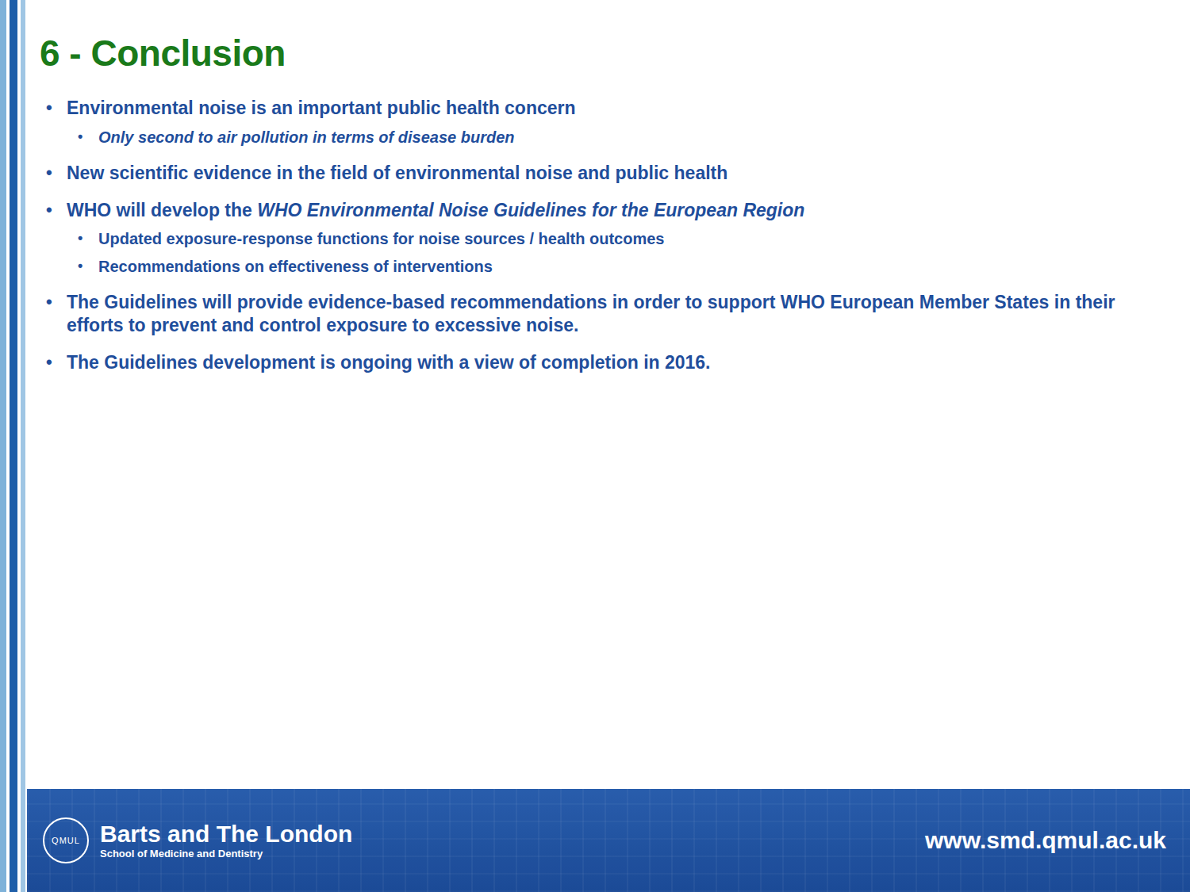6 - Conclusion
Environmental noise is an important public health concern
Only second to air pollution in terms of disease burden
New scientific evidence in the field of environmental noise and public health
WHO will develop the WHO Environmental Noise Guidelines for the European Region
Updated exposure-response functions for noise sources / health outcomes
Recommendations on effectiveness of interventions
The Guidelines will provide evidence-based recommendations in order to support WHO European Member States in their efforts to prevent and control exposure to excessive noise.
The Guidelines development is ongoing with a view of completion in 2016.
QMUL
Barts and The London
School of Medicine and Dentistry
www.smd.qmul.ac.uk